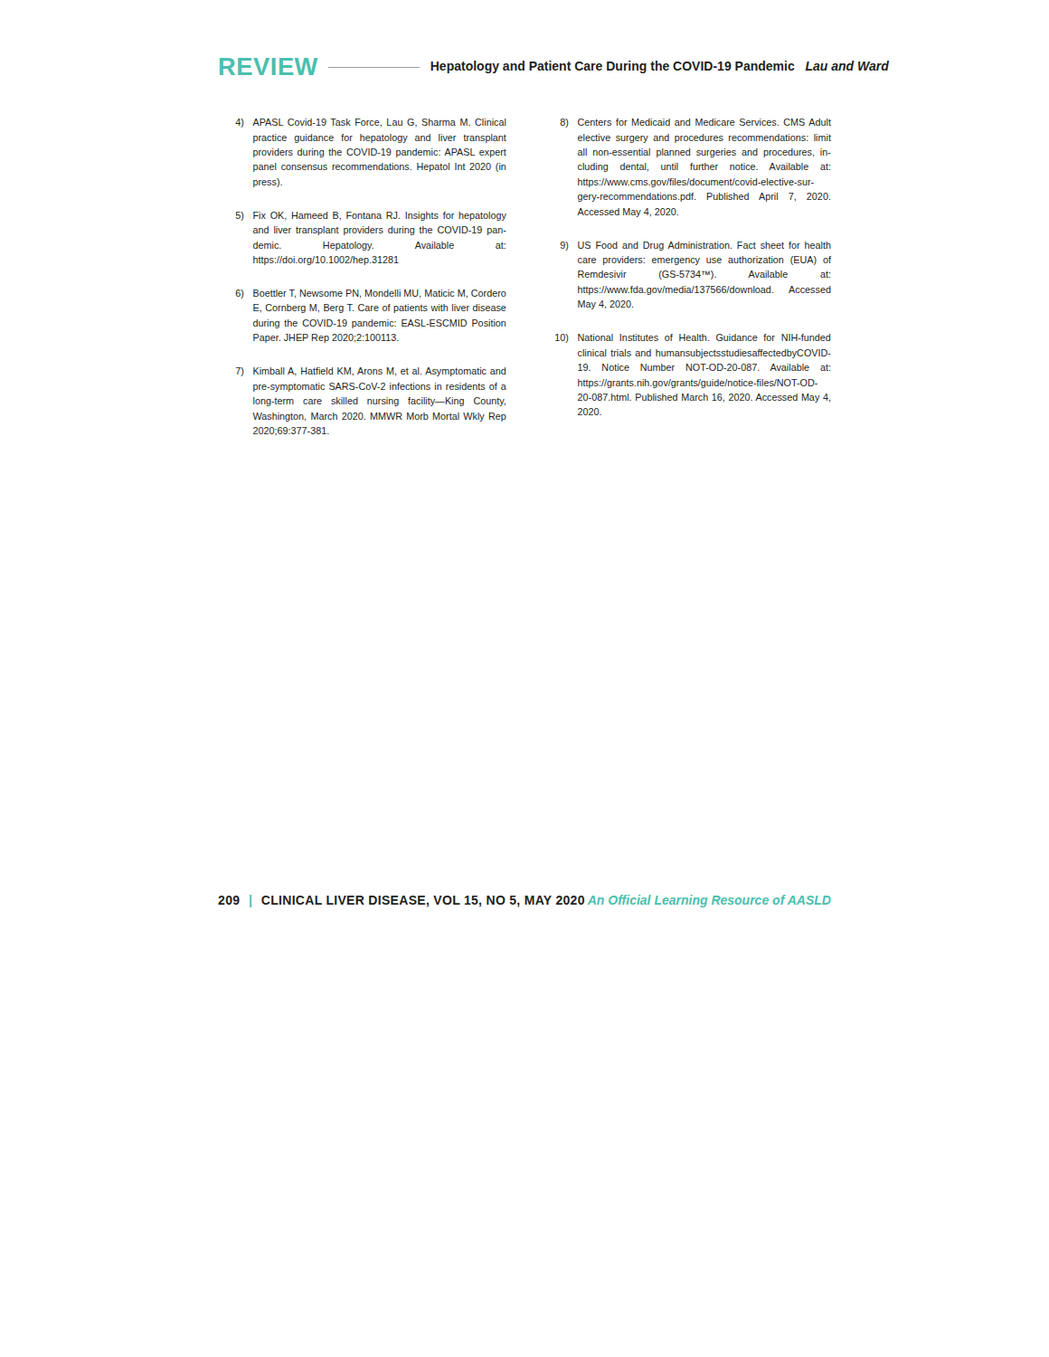REVIEW
Hepatology and Patient Care During the COVID-19 Pandemic Lau and Ward
4) APASL Covid-19 Task Force, Lau G, Sharma M. Clinical practice guidance for hepatology and liver transplant providers during the COVID-19 pandemic: APASL expert panel consensus recommendations. Hepatol Int 2020 (in press).
5) Fix OK, Hameed B, Fontana RJ. Insights for hepatology and liver transplant providers during the COVID-19 pandemic. Hepatology. Available at: https://doi.org/10.1002/hep.31281
6) Boettler T, Newsome PN, Mondelli MU, Maticic M, Cordero E, Cornberg M, Berg T. Care of patients with liver disease during the COVID-19 pandemic: EASL-ESCMID Position Paper. JHEP Rep 2020;2:100113.
7) Kimball A, Hatfield KM, Arons M, et al. Asymptomatic and pre-symptomatic SARS-CoV-2 infections in residents of a long-term care skilled nursing facility—King County, Washington, March 2020. MMWR Morb Mortal Wkly Rep 2020;69:377-381.
8) Centers for Medicaid and Medicare Services. CMS Adult elective surgery and procedures recommendations: limit all non-essential planned surgeries and procedures, including dental, until further notice. Available at: https://www.cms.gov/files/document/covid-elective-surgery-recommendations.pdf. Published April 7, 2020. Accessed May 4, 2020.
9) US Food and Drug Administration. Fact sheet for health care providers: emergency use authorization (EUA) of Remdesivir (GS-5734™). Available at: https://www.fda.gov/media/137566/download. Accessed May 4, 2020.
10) National Institutes of Health. Guidance for NIH-funded clinical trials and humansubjectsstudiesaffectedbyCOVID-19. Notice Number NOT-OD-20-087. Available at: https://grants.nih.gov/grants/guide/notice-files/NOT-OD-20-087.html. Published March 16, 2020. Accessed May 4, 2020.
209|CLINICAL LIVER DISEASE, VOL 15, NO 5, MAY 2020
An Official Learning Resource of AASLD